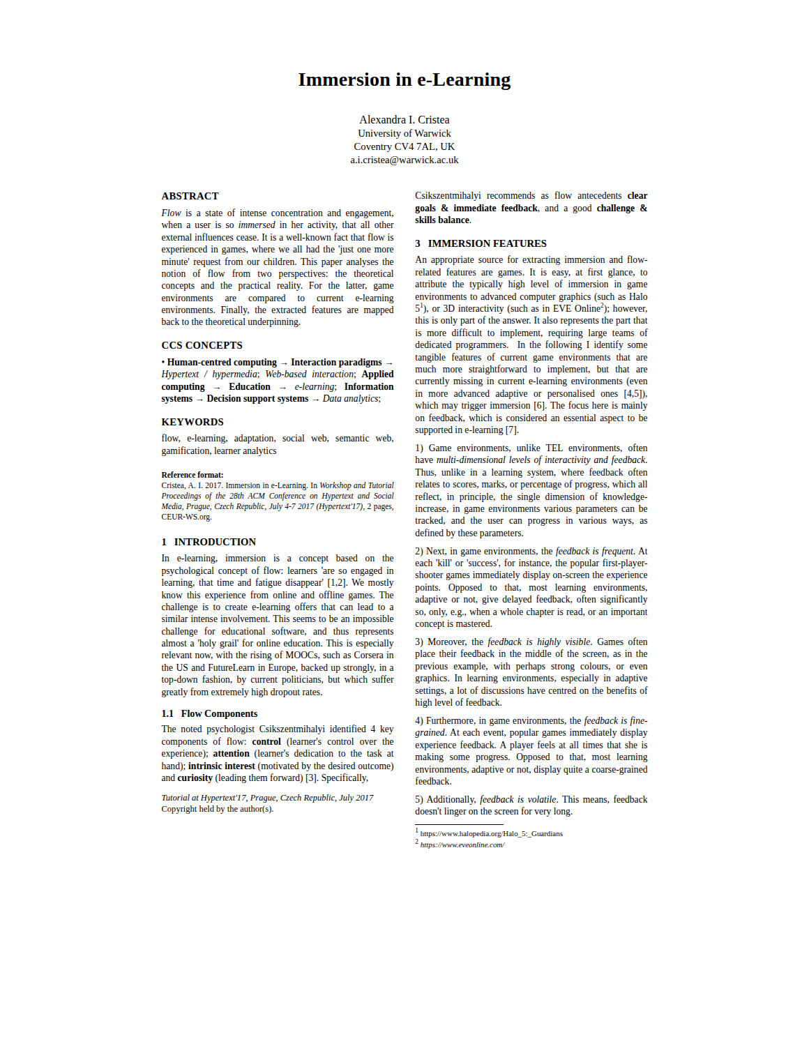Immersion in e-Learning
Alexandra I. Cristea
University of Warwick
Coventry CV4 7AL, UK
a.i.cristea@warwick.ac.uk
Abstract
Flow is a state of intense concentration and engagement, when a user is so immersed in her activity, that all other external influences cease. It is a well-known fact that flow is experienced in games, where we all had the 'just one more minute' request from our children. This paper analyses the notion of flow from two perspectives: the theoretical concepts and the practical reality. For the latter, game environments are compared to current e-learning environments. Finally, the extracted features are mapped back to the theoretical underpinning.
CCS Concepts
• Human-centred computing → Interaction paradigms → Hypertext / hypermedia; Web-based interaction; Applied computing → Education → e-learning; Information systems → Decision support systems → Data analytics;
Keywords
flow, e-learning, adaptation, social web, semantic web, gamification, learner analytics
Reference format:
Cristea, A. I. 2017. Immersion in e-Learning. In Workshop and Tutorial Proceedings of the 28th ACM Conference on Hypertext and Social Media, Prague, Czech Republic, July 4-7 2017 (Hypertext'17), 2 pages, CEUR-WS.org.
1 Introduction
In e-learning, immersion is a concept based on the psychological concept of flow: learners 'are so engaged in learning, that time and fatigue disappear' [1,2]. We mostly know this experience from online and offline games. The challenge is to create e-learning offers that can lead to a similar intense involvement. This seems to be an impossible challenge for educational software, and thus represents almost a 'holy grail' for online education. This is especially relevant now, with the rising of MOOCs, such as Corsera in the US and FutureLearn in Europe, backed up strongly, in a top-down fashion, by current politicians, but which suffer greatly from extremely high dropout rates.
1.1 Flow Components
The noted psychologist Csikszentmihalyi identified 4 key components of flow: control (learner's control over the experience); attention (learner's dedication to the task at hand); intrinsic interest (motivated by the desired outcome) and curiosity (leading them forward) [3]. Specifically,
Tutorial at Hypertext'17, Prague, Czech Republic, July 2017
Copyright held by the author(s).
Csikszentmihalyi recommends as flow antecedents clear goals & immediate feedback, and a good challenge & skills balance.
3 Immersion Features
An appropriate source for extracting immersion and flow-related features are games. It is easy, at first glance, to attribute the typically high level of immersion in game environments to advanced computer graphics (such as Halo 51), or 3D interactivity (such as in EVE Online2); however, this is only part of the answer. It also represents the part that is more difficult to implement, requiring large teams of dedicated programmers. In the following I identify some tangible features of current game environments that are much more straightforward to implement, but that are currently missing in current e-learning environments (even in more advanced adaptive or personalised ones [4,5]), which may trigger immersion [6]. The focus here is mainly on feedback, which is considered an essential aspect to be supported in e-learning [7].
1) Game environments, unlike TEL environments, often have multi-dimensional levels of interactivity and feedback. Thus, unlike in a learning system, where feedback often relates to scores, marks, or percentage of progress, which all reflect, in principle, the single dimension of knowledge-increase, in game environments various parameters can be tracked, and the user can progress in various ways, as defined by these parameters.
2) Next, in game environments, the feedback is frequent. At each 'kill' or 'success', for instance, the popular first-player-shooter games immediately display on-screen the experience points. Opposed to that, most learning environments, adaptive or not, give delayed feedback, often significantly so, only, e.g., when a whole chapter is read, or an important concept is mastered.
3) Moreover, the feedback is highly visible. Games often place their feedback in the middle of the screen, as in the previous example, with perhaps strong colours, or even graphics. In learning environments, especially in adaptive settings, a lot of discussions have centred on the benefits of high level of feedback.
4) Furthermore, in game environments, the feedback is fine-grained. At each event, popular games immediately display experience feedback. A player feels at all times that she is making some progress. Opposed to that, most learning environments, adaptive or not, display quite a coarse-grained feedback.
5) Additionally, feedback is volatile. This means, feedback doesn't linger on the screen for very long.
1 https://www.halopedia.org/Halo_5:_Guardians
2 https://www.eveonline.com/